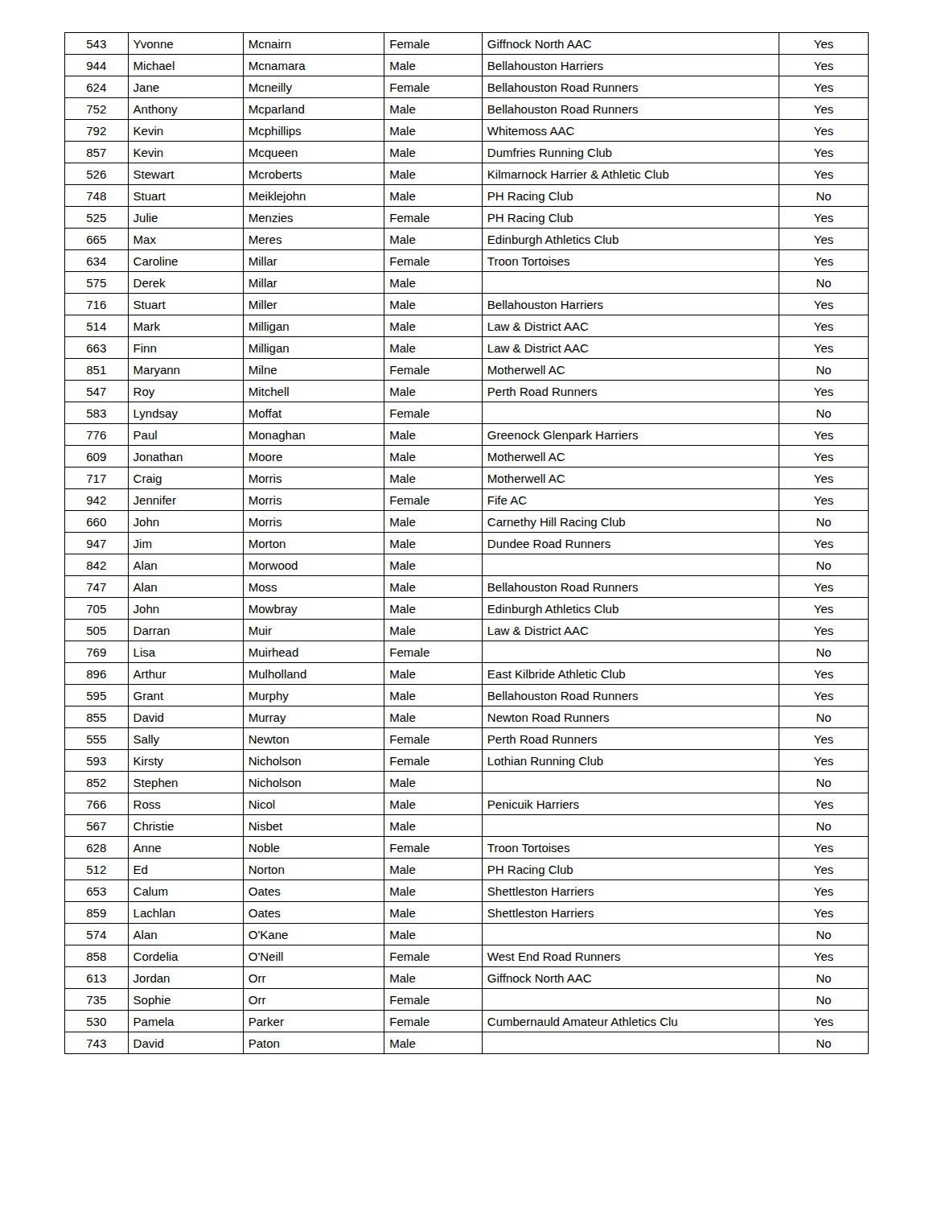| 543 | Yvonne | Mcnairn | Female | Giffnock North AAC | Yes |
| 944 | Michael | Mcnamara | Male | Bellahouston Harriers | Yes |
| 624 | Jane | Mcneilly | Female | Bellahouston Road Runners | Yes |
| 752 | Anthony | Mcparland | Male | Bellahouston Road Runners | Yes |
| 792 | Kevin | Mcphillips | Male | Whitemoss AAC | Yes |
| 857 | Kevin | Mcqueen | Male | Dumfries Running Club | Yes |
| 526 | Stewart | Mcroberts | Male | Kilmarnock Harrier & Athletic Club | Yes |
| 748 | Stuart | Meiklejohn | Male | PH Racing Club | No |
| 525 | Julie | Menzies | Female | PH Racing Club | Yes |
| 665 | Max | Meres | Male | Edinburgh Athletics Club | Yes |
| 634 | Caroline | Millar | Female | Troon Tortoises | Yes |
| 575 | Derek | Millar | Male | | No |
| 716 | Stuart | Miller | Male | Bellahouston Harriers | Yes |
| 514 | Mark | Milligan | Male | Law & District AAC | Yes |
| 663 | Finn | Milligan | Male | Law & District AAC | Yes |
| 851 | Maryann | Milne | Female | Motherwell AC | No |
| 547 | Roy | Mitchell | Male | Perth Road Runners | Yes |
| 583 | Lyndsay | Moffat | Female | | No |
| 776 | Paul | Monaghan | Male | Greenock Glenpark Harriers | Yes |
| 609 | Jonathan | Moore | Male | Motherwell AC | Yes |
| 717 | Craig | Morris | Male | Motherwell AC | Yes |
| 942 | Jennifer | Morris | Female | Fife AC | Yes |
| 660 | John | Morris | Male | Carnethy Hill Racing Club | No |
| 947 | Jim | Morton | Male | Dundee Road Runners | Yes |
| 842 | Alan | Morwood | Male | | No |
| 747 | Alan | Moss | Male | Bellahouston Road Runners | Yes |
| 705 | John | Mowbray | Male | Edinburgh Athletics Club | Yes |
| 505 | Darran | Muir | Male | Law & District AAC | Yes |
| 769 | Lisa | Muirhead | Female | | No |
| 896 | Arthur | Mulholland | Male | East Kilbride Athletic Club | Yes |
| 595 | Grant | Murphy | Male | Bellahouston Road Runners | Yes |
| 855 | David | Murray | Male | Newton Road Runners | No |
| 555 | Sally | Newton | Female | Perth Road Runners | Yes |
| 593 | Kirsty | Nicholson | Female | Lothian Running Club | Yes |
| 852 | Stephen | Nicholson | Male | | No |
| 766 | Ross | Nicol | Male | Penicuik Harriers | Yes |
| 567 | Christie | Nisbet | Male | | No |
| 628 | Anne | Noble | Female | Troon Tortoises | Yes |
| 512 | Ed | Norton | Male | PH Racing Club | Yes |
| 653 | Calum | Oates | Male | Shettleston Harriers | Yes |
| 859 | Lachlan | Oates | Male | Shettleston Harriers | Yes |
| 574 | Alan | O'Kane | Male | | No |
| 858 | Cordelia | O'Neill | Female | West End Road Runners | Yes |
| 613 | Jordan | Orr | Male | Giffnock North AAC | No |
| 735 | Sophie | Orr | Female | | No |
| 530 | Pamela | Parker | Female | Cumbernauld Amateur Athletics Clu | Yes |
| 743 | David | Paton | Male | | No |